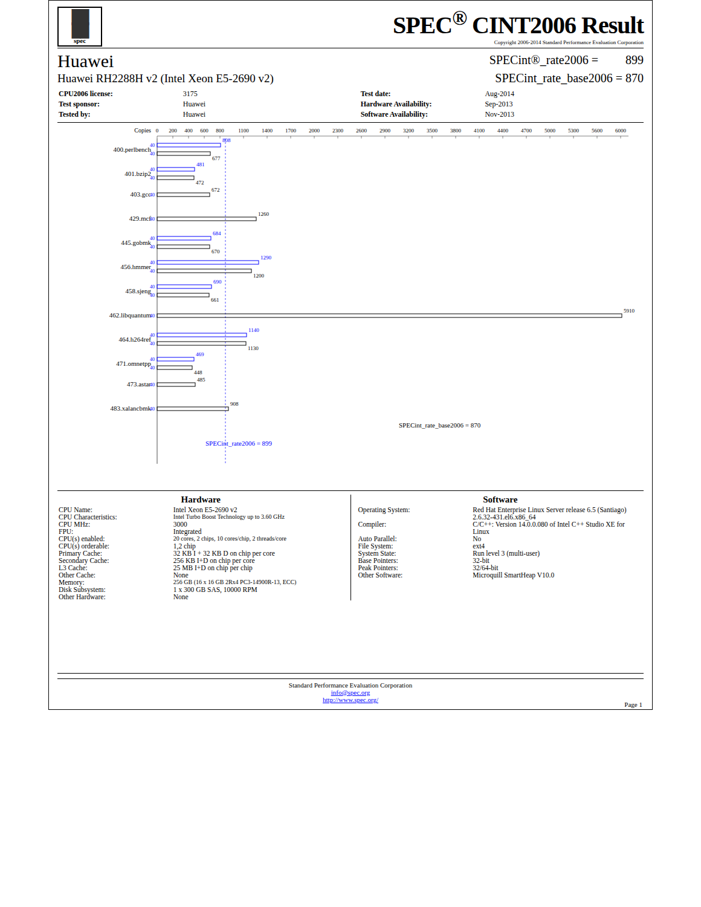██
██
spec
SPEC® CINT2006 Result
Copyright 2006-2014 Standard Performance Evaluation Corporation
Huawei
SPECint®_rate2006 = 899
Huawei RH2288H v2 (Intel Xeon E5-2690 v2)
SPECint_rate_base2006 = 870
| CPU2006 license: | 3175 | Test date: | Aug-2014 |
| Test sponsor: | Huawei | Hardware Availability: | Sep-2013 |
| Tested by: | Huawei | Software Availability: | Nov-2013 |
Copies 0 200 400 600 800 1100 1400 1700 2000 2300 2600 2900 3200 3500 3800 4100 4400 4700 5000 5300 5600 6000 400.perlbench 40 40 808 677 401.bzip2 40 40 481 472 403.gcc 40 672 429.mcf 40 1260 445.gobmk 40 40 684 670 456.hmmer 40 40 1290 1200 458.sjeng 40 40 690 661 462.libquantum 40 5910 464.h264ref 40 40 1140 1130 471.omnetpp 40 40 469 448 473.astar 40 485 483.xalancbmk 40 908 SPECint_rate_base2006 = 870 SPECint_rate2006 = 899
Hardware
| CPU Name: | Intel Xeon E5-2690 v2 |
| CPU Characteristics: | Intel Turbo Boost Technology up to 3.60 GHz |
| CPU MHz: | 3000 |
| FPU: | Integrated |
| CPU(s) enabled: | 20 cores, 2 chips, 10 cores/chip, 2 threads/core |
| CPU(s) orderable: | 1,2 chip |
| Primary Cache: | 32 KB I + 32 KB D on chip per core |
| Secondary Cache: | 256 KB I+D on chip per core |
| L3 Cache: | 25 MB I+D on chip per chip |
| Other Cache: | None |
| Memory: | 256 GB (16 x 16 GB 2Rx4 PC3-14900R-13, ECC) |
| Disk Subsystem: | 1 x 300 GB SAS, 10000 RPM |
| Other Hardware: | None |
Software
| Operating System: | Red Hat Enterprise Linux Server release 6.5 (Santiago) 2.6.32-431.el6.x86_64 |
| Compiler: | C/C++: Version 14.0.0.080 of Intel C++ Studio XE for Linux |
| Auto Parallel: | No |
| File System: | ext4 |
| System State: | Run level 3 (multi-user) |
| Base Pointers: | 32-bit |
| Peak Pointers: | 32/64-bit |
| Other Software: | Microquill SmartHeap V10.0 |
Standard Performance Evaluation Corporation
info@spec.org
http://www.spec.org/
Page 1